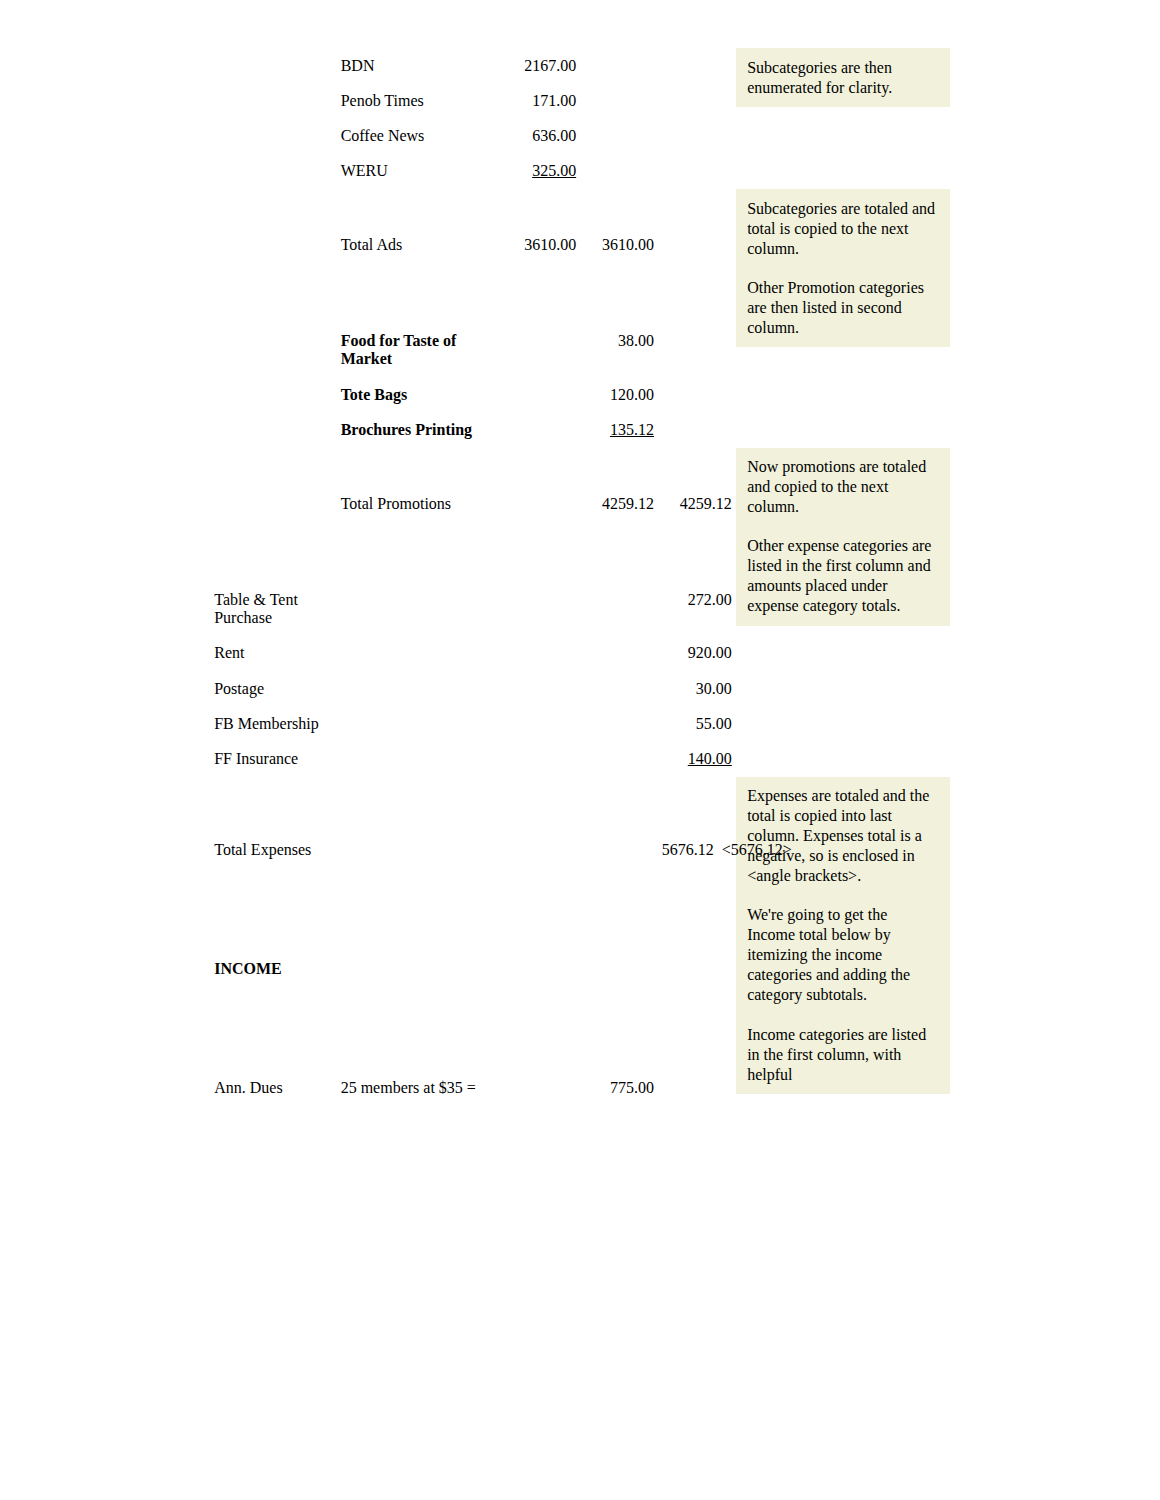| | BDN | 2167.00 | | | Subcategories are then enumerated for clarity. |
| | Penob Times | 171.00 | | |
| | Coffee News | 636.00 | | |
| | WERU | 325.00 | | |
| | | | | | Subcategories are totaled and total is copied to the next column. |
| | Total Ads | 3610.00 | 3610.00 | |
| | | | | | Other Promotion categories are then listed in second column. |
| | Food for Taste of Market | | 38.00 | |
| | Tote Bags | | 120.00 | |
| | Brochures Printing | | 135.12 | |
| | | | | | Now promotions are totaled and copied to the next column. |
| | Total Promotions | | 4259.12 | 4259.12 |
| | | | | | Other expense categories are listed in the first column and amounts placed under expense category totals. |
| Table & Tent Purchase | | | | 272.00 |
| Rent | | | | 920.00 |
| Postage | | | | 30.00 |
| FB Membership | | | | 55.00 |
| FF Insurance | | | | 140.00 |
| | | | | | Expenses are totaled and the total is copied into last column. Expenses total is a negative, so is enclosed in <angle brackets>. |
| Total Expenses | | | | 5676.12 <5676.12> |
| | | | | | We're going to get the Income total below by itemizing the income categories and adding the category subtotals. |
| INCOME | | | | |
| | | | | | Income categories are listed in the first column, with helpful |
| Ann. Dues | 25 members at $35 = | | 775.00 | |